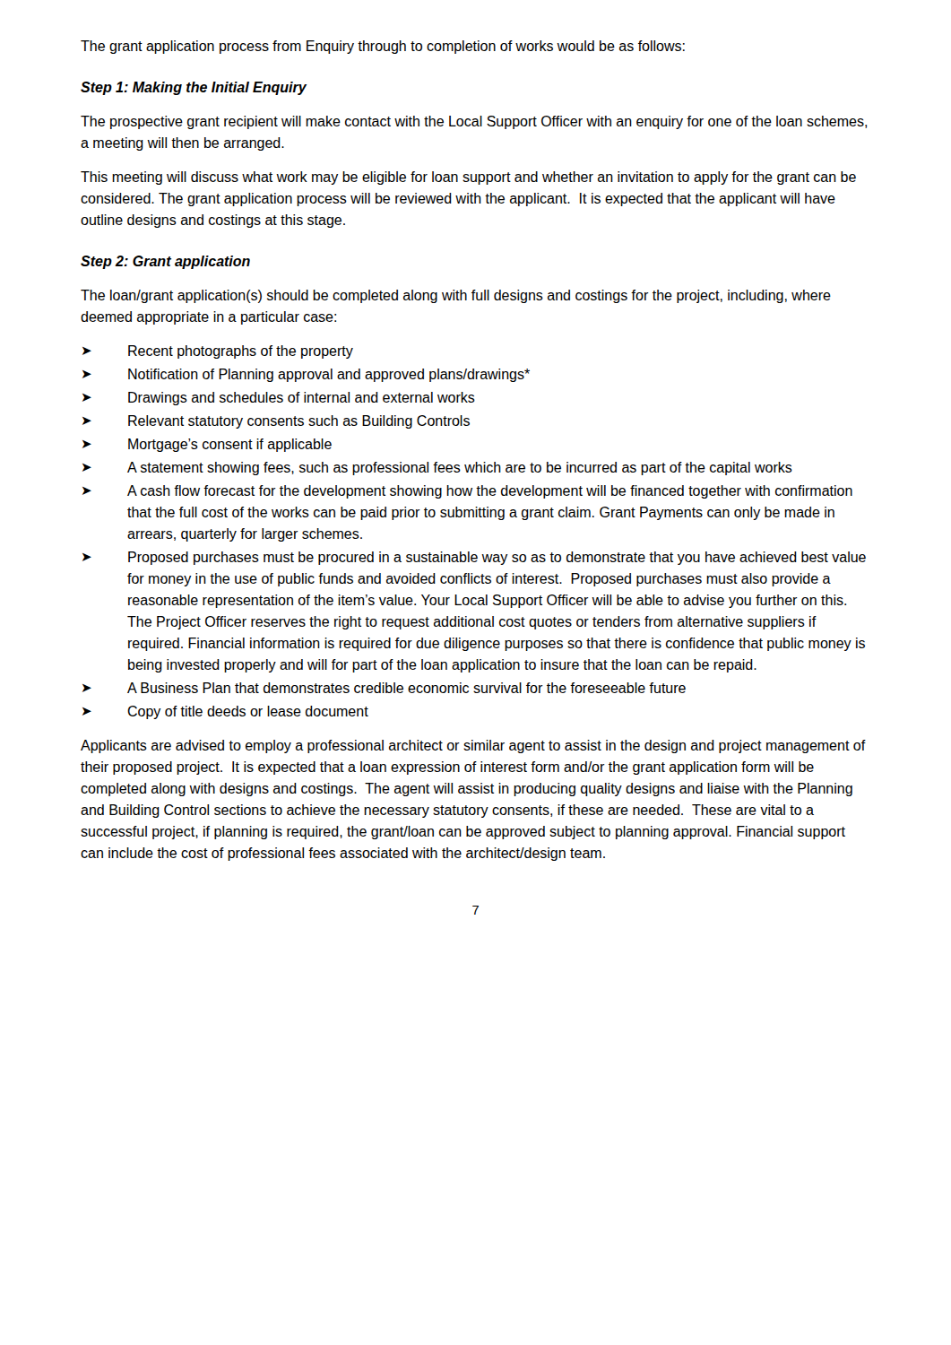The grant application process from Enquiry through to completion of works would be as follows:
Step 1: Making the Initial Enquiry
The prospective grant recipient will make contact with the Local Support Officer with an enquiry for one of the loan schemes, a meeting will then be arranged.
This meeting will discuss what work may be eligible for loan support and whether an invitation to apply for the grant can be considered. The grant application process will be reviewed with the applicant. It is expected that the applicant will have outline designs and costings at this stage.
Step 2: Grant application
The loan/grant application(s) should be completed along with full designs and costings for the project, including, where deemed appropriate in a particular case:
Recent photographs of the property
Notification of Planning approval and approved plans/drawings*
Drawings and schedules of internal and external works
Relevant statutory consents such as Building Controls
Mortgage’s consent if applicable
A statement showing fees, such as professional fees which are to be incurred as part of the capital works
A cash flow forecast for the development showing how the development will be financed together with confirmation that the full cost of the works can be paid prior to submitting a grant claim. Grant Payments can only be made in arrears, quarterly for larger schemes.
Proposed purchases must be procured in a sustainable way so as to demonstrate that you have achieved best value for money in the use of public funds and avoided conflicts of interest. Proposed purchases must also provide a reasonable representation of the item’s value. Your Local Support Officer will be able to advise you further on this. The Project Officer reserves the right to request additional cost quotes or tenders from alternative suppliers if required. Financial information is required for due diligence purposes so that there is confidence that public money is being invested properly and will for part of the loan application to insure that the loan can be repaid.
A Business Plan that demonstrates credible economic survival for the foreseeable future
Copy of title deeds or lease document
Applicants are advised to employ a professional architect or similar agent to assist in the design and project management of their proposed project. It is expected that a loan expression of interest form and/or the grant application form will be completed along with designs and costings. The agent will assist in producing quality designs and liaise with the Planning and Building Control sections to achieve the necessary statutory consents, if these are needed. These are vital to a successful project, if planning is required, the grant/loan can be approved subject to planning approval. Financial support can include the cost of professional fees associated with the architect/design team.
7